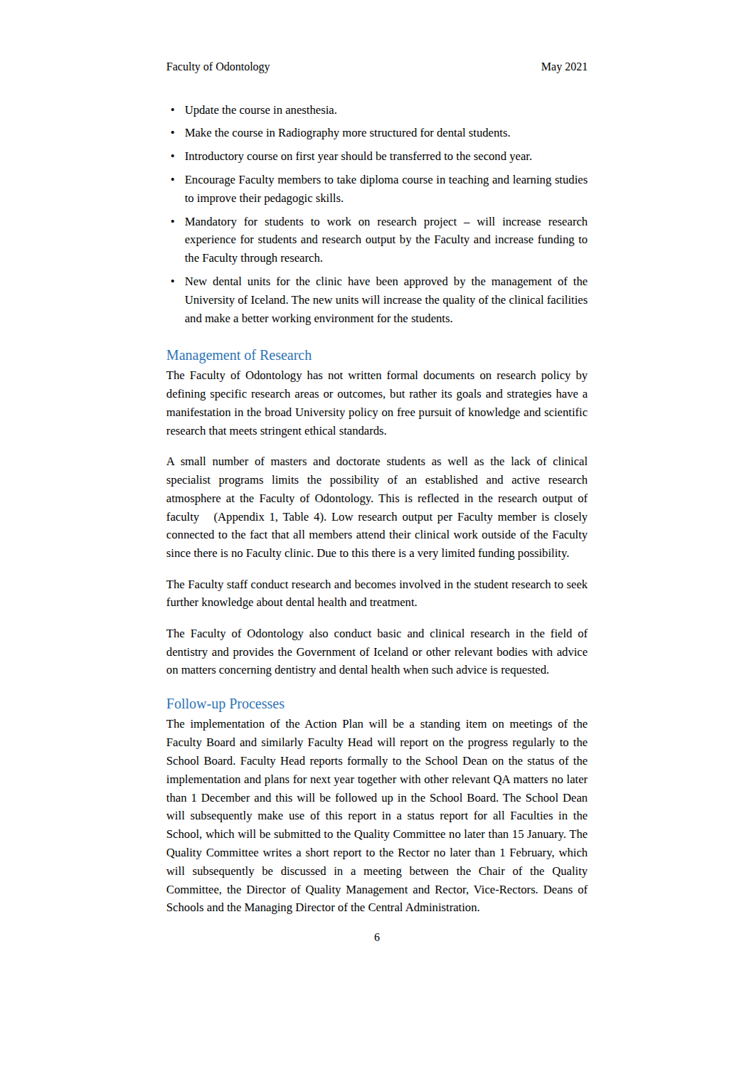Faculty of Odontology May 2021
Update the course in anesthesia.
Make the course in Radiography more structured for dental students.
Introductory course on first year should be transferred to the second year.
Encourage Faculty members to take diploma course in teaching and learning studies to improve their pedagogic skills.
Mandatory for students to work on research project – will increase research experience for students and research output by the Faculty and increase funding to the Faculty through research.
New dental units for the clinic have been approved by the management of the University of Iceland. The new units will increase the quality of the clinical facilities and make a better working environment for the students.
Management of Research
The Faculty of Odontology has not written formal documents on research policy by defining specific research areas or outcomes, but rather its goals and strategies have a manifestation in the broad University policy on free pursuit of knowledge and scientific research that meets stringent ethical standards.
A small number of masters and doctorate students as well as the lack of clinical specialist programs limits the possibility of an established and active research atmosphere at the Faculty of Odontology. This is reflected in the research output of faculty (Appendix 1, Table 4). Low research output per Faculty member is closely connected to the fact that all members attend their clinical work outside of the Faculty since there is no Faculty clinic. Due to this there is a very limited funding possibility.
The Faculty staff conduct research and becomes involved in the student research to seek further knowledge about dental health and treatment.
The Faculty of Odontology also conduct basic and clinical research in the field of dentistry and provides the Government of Iceland or other relevant bodies with advice on matters concerning dentistry and dental health when such advice is requested.
Follow-up Processes
The implementation of the Action Plan will be a standing item on meetings of the Faculty Board and similarly Faculty Head will report on the progress regularly to the School Board. Faculty Head reports formally to the School Dean on the status of the implementation and plans for next year together with other relevant QA matters no later than 1 December and this will be followed up in the School Board. The School Dean will subsequently make use of this report in a status report for all Faculties in the School, which will be submitted to the Quality Committee no later than 15 January. The Quality Committee writes a short report to the Rector no later than 1 February, which will subsequently be discussed in a meeting between the Chair of the Quality Committee, the Director of Quality Management and Rector, Vice-Rectors. Deans of Schools and the Managing Director of the Central Administration.
6